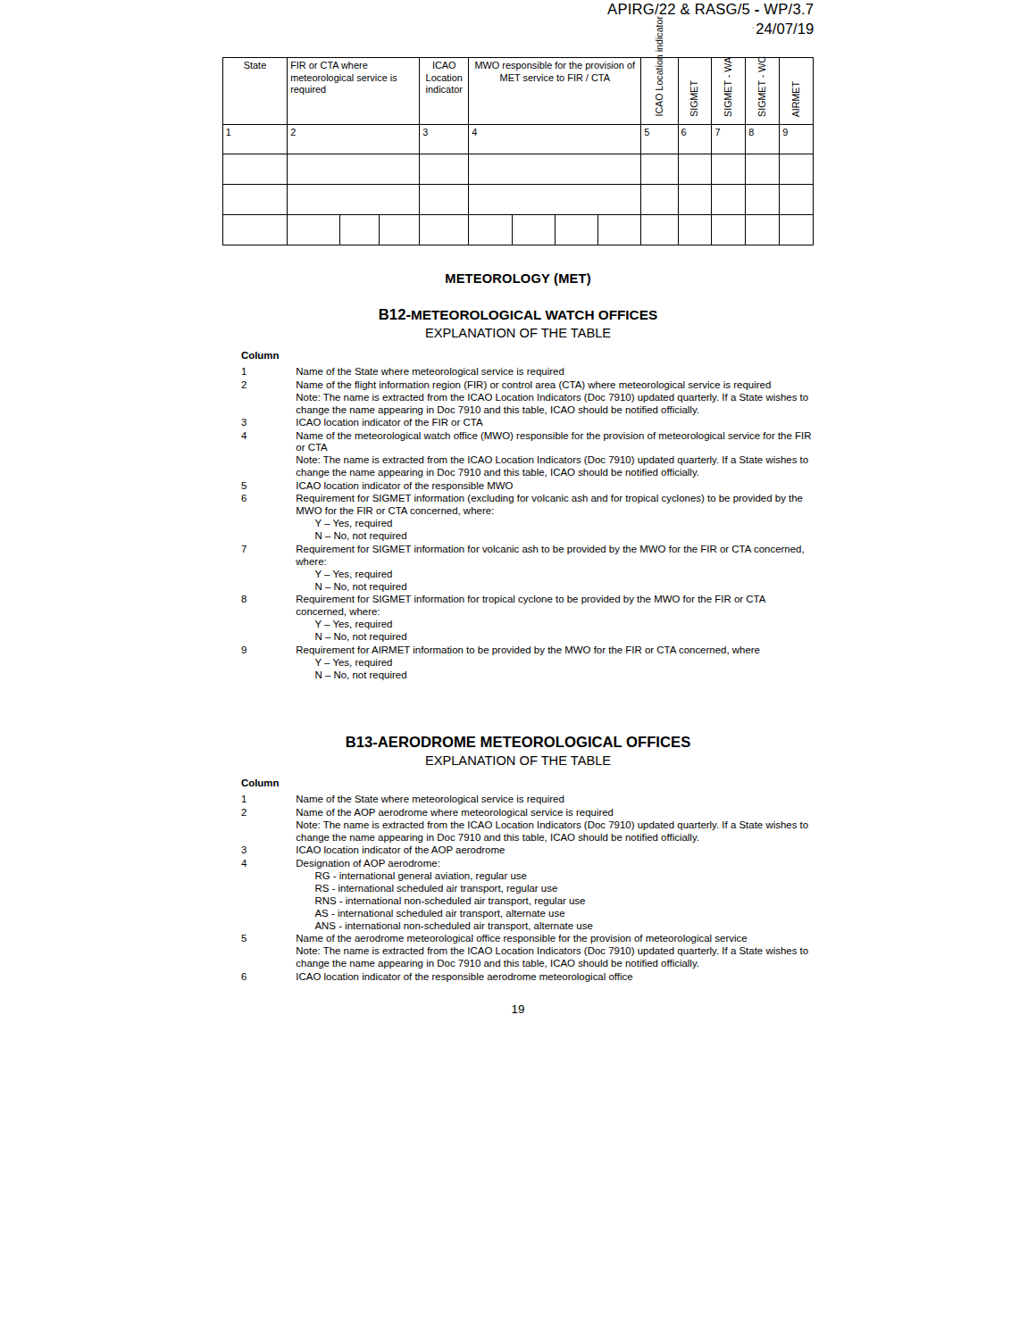APIRG/22 & RASG/5 - WP/3.7
, 24/07/19
| State | FIR or CTA where meteorological service is required | ICAO Location indicator | MWO responsible for the provision of MET service to FIR / CTA | ICAO Location indicator | SIGMET | SIGMET - WA | SIGMET - WC | AIRMET |
| 1 | 2 | 3 | 4 | 5 | 6 | 7 | 8 | 9 |
METEOROLOGY (MET)
B12-METEOROLOGICAL WATCH OFFICES
EXPLANATION OF THE TABLE
Column
| 1 | Name of the State where meteorological service is required |
| 2 | Name of the flight information region (FIR) or control area (CTA) where meteorological service is required Note: The name is extracted from the ICAO Location Indicators (Doc 7910) updated quarterly. If a State wishes to change the name appearing in Doc 7910 and this table, ICAO should be notified officially. |
| 3 | ICAO location indicator of the FIR or CTA |
| 4 | Name of the meteorological watch office (MWO) responsible for the provision of meteorological service for the FIR or CTA Note: The name is extracted from the ICAO Location Indicators (Doc 7910) updated quarterly. If a State wishes to change the name appearing in Doc 7910 and this table, ICAO should be notified officially. |
| 5 | ICAO location indicator of the responsible MWO |
| 6 | Requirement for SIGMET information (excluding for volcanic ash and for tropical cyclones) to be provided by the MWO for the FIR or CTA concerned, where: Y – Yes, required N – No, not required |
| 7 | Requirement for SIGMET information for volcanic ash to be provided by the MWO for the FIR or CTA concerned, where: Y – Yes, required N – No, not required |
| 8 | Requirement for SIGMET information for tropical cyclone to be provided by the MWO for the FIR or CTA concerned, where: Y – Yes, required N – No, not required |
| 9 | Requirement for AIRMET information to be provided by the MWO for the FIR or CTA concerned, where Y – Yes, required N – No, not required |
B13-AERODROME METEOROLOGICAL OFFICES
EXPLANATION OF THE TABLE
Column
| 1 | Name of the State where meteorological service is required |
| 2 | Name of the AOP aerodrome where meteorological service is required Note: The name is extracted from the ICAO Location Indicators (Doc 7910) updated quarterly. If a State wishes to change the name appearing in Doc 7910 and this table, ICAO should be notified officially. |
| 3 | ICAO location indicator of the AOP aerodrome |
| 4 | Designation of AOP aerodrome: RG - international general aviation, regular use RS - international scheduled air transport, regular use RNS - international non-scheduled air transport, regular use AS - international scheduled air transport, alternate use ANS - international non-scheduled air transport, alternate use |
| 5 | Name of the aerodrome meteorological office responsible for the provision of meteorological service Note: The name is extracted from the ICAO Location Indicators (Doc 7910) updated quarterly. If a State wishes to change the name appearing in Doc 7910 and this table, ICAO should be notified officially. |
| 6 | ICAO location indicator of the responsible aerodrome meteorological office |
19